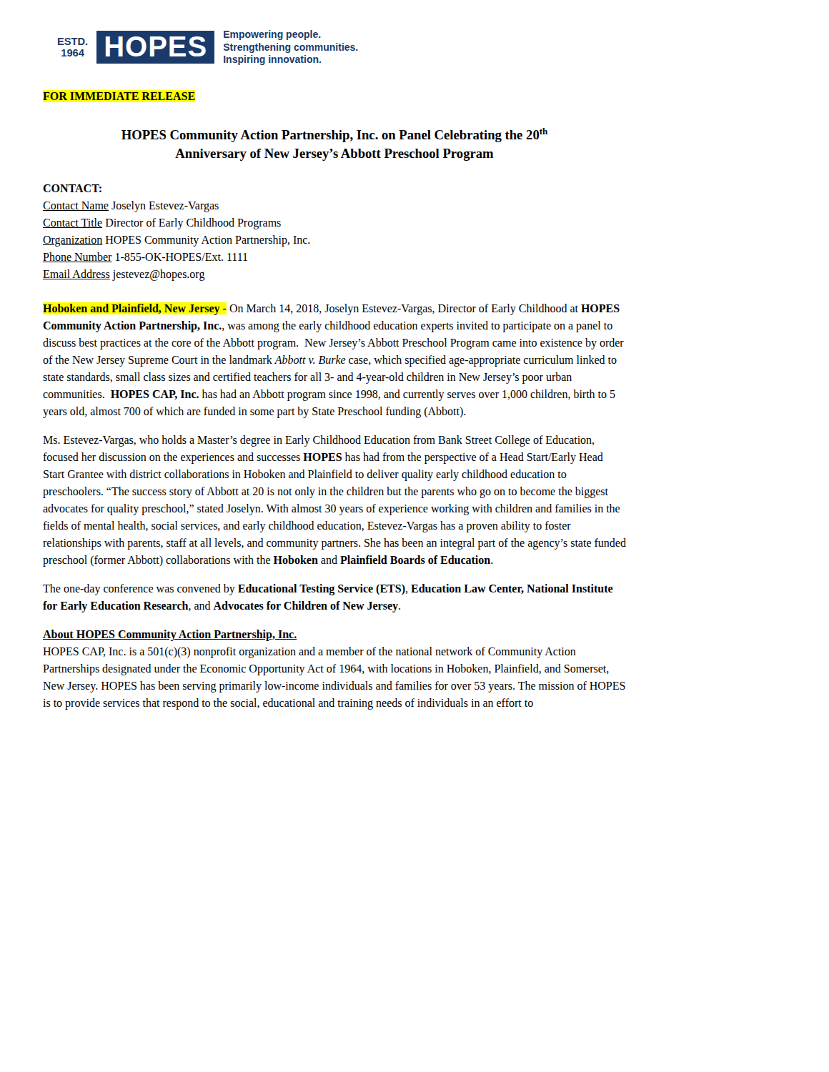ESTD.
1964
HOPES
Empowering people.
Strengthening communities.
Inspiring innovation.
FOR IMMEDIATE RELEASE
HOPES Community Action Partnership, Inc. on Panel Celebrating the 20th
Anniversary of New Jersey’s Abbott Preschool Program
CONTACT:
Contact Name Joselyn Estevez-Vargas
Contact Title Director of Early Childhood Programs
Organization HOPES Community Action Partnership, Inc.
Phone Number 1-855-OK-HOPES/Ext. 1111
Email Address jestevez@hopes.org
Hoboken and Plainfield, New Jersey - On March 14, 2018, Joselyn Estevez-Vargas, Director of Early Childhood at HOPES Community Action Partnership, Inc., was among the early childhood education experts invited to participate on a panel to discuss best practices at the core of the Abbott program. New Jersey’s Abbott Preschool Program came into existence by order of the New Jersey Supreme Court in the landmark Abbott v. Burke case, which specified age-appropriate curriculum linked to state standards, small class sizes and certified teachers for all 3- and 4-year-old children in New Jersey’s poor urban communities. HOPES CAP, Inc. has had an Abbott program since 1998, and currently serves over 1,000 children, birth to 5 years old, almost 700 of which are funded in some part by State Preschool funding (Abbott).
Ms. Estevez-Vargas, who holds a Master’s degree in Early Childhood Education from Bank Street College of Education, focused her discussion on the experiences and successes HOPES has had from the perspective of a Head Start/Early Head Start Grantee with district collaborations in Hoboken and Plainfield to deliver quality early childhood education to preschoolers. “The success story of Abbott at 20 is not only in the children but the parents who go on to become the biggest advocates for quality preschool,” stated Joselyn. With almost 30 years of experience working with children and families in the fields of mental health, social services, and early childhood education, Estevez-Vargas has a proven ability to foster relationships with parents, staff at all levels, and community partners. She has been an integral part of the agency’s state funded preschool (former Abbott) collaborations with the Hoboken and Plainfield Boards of Education.
The one-day conference was convened by Educational Testing Service (ETS), Education Law Center, National Institute for Early Education Research, and Advocates for Children of New Jersey.
About HOPES Community Action Partnership, Inc.
HOPES CAP, Inc. is a 501(c)(3) nonprofit organization and a member of the national network of Community Action Partnerships designated under the Economic Opportunity Act of 1964, with locations in Hoboken, Plainfield, and Somerset, New Jersey. HOPES has been serving primarily low-income individuals and families for over 53 years. The mission of HOPES is to provide services that respond to the social, educational and training needs of individuals in an effort to